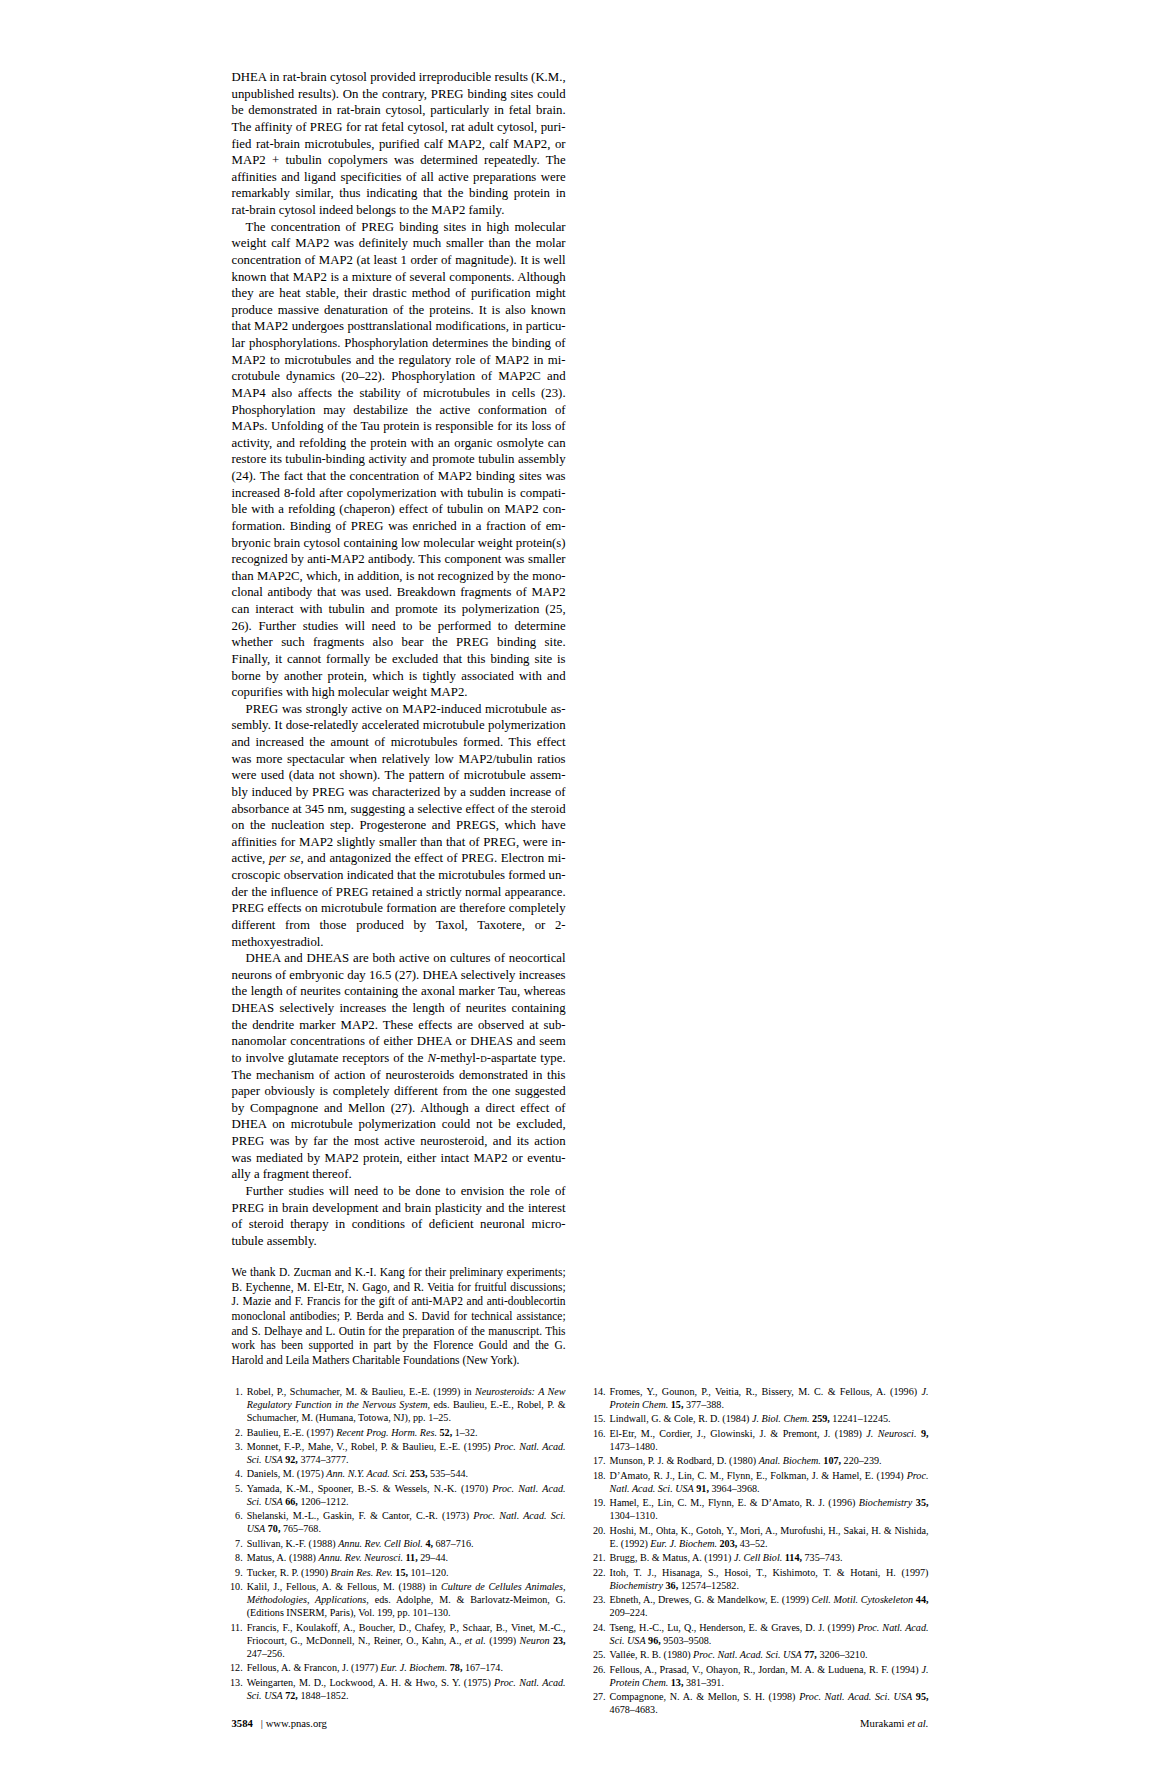DHEA in rat-brain cytosol provided irreproducible results (K.M., unpublished results). On the contrary, PREG binding sites could be demonstrated in rat-brain cytosol, particularly in fetal brain. The affinity of PREG for rat fetal cytosol, rat adult cytosol, purified rat-brain microtubules, purified calf MAP2, calf MAP2, or MAP2 + tubulin copolymers was determined repeatedly. The affinities and ligand specificities of all active preparations were remarkably similar, thus indicating that the binding protein in rat-brain cytosol indeed belongs to the MAP2 family.
The concentration of PREG binding sites in high molecular weight calf MAP2 was definitely much smaller than the molar concentration of MAP2 (at least 1 order of magnitude). It is well known that MAP2 is a mixture of several components. Although they are heat stable, their drastic method of purification might produce massive denaturation of the proteins. It is also known that MAP2 undergoes posttranslational modifications, in particular phosphorylations. Phosphorylation determines the binding of MAP2 to microtubules and the regulatory role of MAP2 in microtubule dynamics (20–22). Phosphorylation of MAP2C and MAP4 also affects the stability of microtubules in cells (23). Phosphorylation may destabilize the active conformation of MAPs. Unfolding of the Tau protein is responsible for its loss of activity, and refolding the protein with an organic osmolyte can restore its tubulin-binding activity and promote tubulin assembly (24). The fact that the concentration of MAP2 binding sites was increased 8-fold after copolymerization with tubulin is compatible with a refolding (chaperon) effect of tubulin on MAP2 conformation. Binding of PREG was enriched in a fraction of embryonic brain cytosol containing low molecular weight protein(s) recognized by anti-MAP2 antibody. This component was smaller than MAP2C, which, in addition, is not recognized by the monoclonal antibody that was used. Breakdown fragments of MAP2 can interact with tubulin and promote its polymerization (25, 26). Further studies will need to be performed to determine whether such fragments also bear the PREG binding site. Finally, it cannot formally be excluded that this binding site is borne by another protein, which is tightly associated with and copurifies with high molecular weight MAP2.
PREG was strongly active on MAP2-induced microtubule assembly. It dose-relatedly accelerated microtubule polymeriza­tion and increased the amount of microtubules formed. This effect was more spectacular when relatively low MAP2/tubulin ratios were used (data not shown). The pattern of microtubule assembly induced by PREG was characterized by a sudden increase of absorbance at 345 nm, suggesting a selective effect of the steroid on the nucleation step. Progesterone and PREGS, which have affinities for MAP2 slightly smaller than that of PREG, were inactive, per se, and antagonized the effect of PREG. Electron microscopic observation indicated that the microtubules formed under the influence of PREG retained a strictly normal appearance. PREG effects on microtubule formation are therefore completely different from those produced by Taxol, Taxotere, or 2-methoxyestradiol.
DHEA and DHEAS are both active on cultures of neocortical neurons of embryonic day 16.5 (27). DHEA selectively increases the length of neurites containing the axonal marker Tau, whereas DHEAS selectively increases the length of neurites containing the dendrite marker MAP2. These effects are observed at subnanomolar concentrations of either DHEA or DHEAS and seem to involve glutamate receptors of the N-methyl-d-aspartate type. The mechanism of action of neurosteroids demonstrated in this paper obviously is completely different from the one suggested by Compagnone and Mellon (27). Although a direct effect of DHEA on microtubule polymerization could not be excluded, PREG was by far the most active neurosteroid, and its action was mediated by MAP2 protein, either intact MAP2 or eventually a fragment thereof.
Further studies will need to be done to envision the role of PREG in brain development and brain plasticity and the interest of steroid therapy in conditions of deficient neuronal microtubule assembly.
We thank D. Zucman and K.-I. Kang for their preliminary experiments; B. Eychenne, M. El-Etr, N. Gago, and R. Veitia for fruitful discussions; J. Mazie and F. Francis for the gift of anti-MAP2 and anti-doublecortin monoclonal antibodies; P. Berda and S. David for technical assistance; and S. Delhaye and L. Outin for the preparation of the manuscript. This work has been supported in part by the Florence Gould and the G. Harold and Leila Mathers Charitable Foundations (New York).
Robel, P., Schumacher, M. & Baulieu, E.-E. (1999) in Neurosteroids: A New Regulatory Function in the Nervous System, eds. Baulieu, E.-E., Robel, P. & Schumacher, M. (Humana, Totowa, NJ), pp. 1–25.
Baulieu, E.-E. (1997) Recent Prog. Horm. Res. 52, 1–32.
Monnet, F.-P., Mahe, V., Robel, P. & Baulieu, E.-E. (1995) Proc. Natl. Acad. Sci. USA 92, 3774–3777.
Daniels, M. (1975) Ann. N.Y. Acad. Sci. 253, 535–544.
Yamada, K.-M., Spooner, B.-S. & Wessels, N.-K. (1970) Proc. Natl. Acad. Sci. USA 66, 1206–1212.
Shelanski, M.-L., Gaskin, F. & Cantor, C.-R. (1973) Proc. Natl. Acad. Sci. USA 70, 765–768.
Sullivan, K.-F. (1988) Annu. Rev. Cell Biol. 4, 687–716.
Matus, A. (1988) Annu. Rev. Neurosci. 11, 29–44.
Tucker, R. P. (1990) Brain Res. Rev. 15, 101–120.
Kalil, J., Fellous, A. & Fellous, M. (1988) in Culture de Cellules Animales, Méthodologies, Applications, eds. Adolphe, M. & Barlovatz-Meimon, G. (Editions INSERM, Paris), Vol. 199, pp. 101–130.
Francis, F., Koulakoff, A., Boucher, D., Chafey, P., Schaar, B., Vinet, M.-C., Friocourt, G., McDonnell, N., Reiner, O., Kahn, A., et al. (1999) Neuron 23, 247–256.
Fellous, A. & Francon, J. (1977) Eur. J. Biochem. 78, 167–174.
Weingarten, M. D., Lockwood, A. H. & Hwo, S. Y. (1975) Proc. Natl. Acad. Sci. USA 72, 1848–1852.
Fromes, Y., Gounon, P., Veitia, R., Bissery, M. C. & Fellous, A. (1996) J. Protein Chem. 15, 377–388.
Lindwall, G. & Cole, R. D. (1984) J. Biol. Chem. 259, 12241–12245.
El-Etr, M., Cordier, J., Glowinski, J. & Premont, J. (1989) J. Neurosci. 9, 1473–1480.
Munson, P. J. & Rodbard, D. (1980) Anal. Biochem. 107, 220–239.
D’Amato, R. J., Lin, C. M., Flynn, E., Folkman, J. & Hamel, E. (1994) Proc. Natl. Acad. Sci. USA 91, 3964–3968.
Hamel, E., Lin, C. M., Flynn, E. & D’Amato, R. J. (1996) Biochemistry 35, 1304–1310.
Hoshi, M., Ohta, K., Gotoh, Y., Mori, A., Murofushi, H., Sakai, H. & Nishida, E. (1992) Eur. J. Biochem. 203, 43–52.
Brugg, B. & Matus, A. (1991) J. Cell Biol. 114, 735–743.
Itoh, T. J., Hisanaga, S., Hosoi, T., Kishimoto, T. & Hotani, H. (1997) Biochemistry 36, 12574–12582.
Ebneth, A., Drewes, G. & Mandelkow, E. (1999) Cell. Motil. Cytoskeleton 44, 209–224.
Tseng, H.-C., Lu, Q., Henderson, E. & Graves, D. J. (1999) Proc. Natl. Acad. Sci. USA 96, 9503–9508.
Vallée, R. B. (1980) Proc. Natl. Acad. Sci. USA 77, 3206–3210.
Fellous, A., Prasad, V., Ohayon, R., Jordan, M. A. & Luduena, R. F. (1994) J. Protein Chem. 13, 381–391.
Compagnone, N. A. & Mellon, S. H. (1998) Proc. Natl. Acad. Sci. USA 95, 4678–4683.
3584 | www.pnas.org
Murakami et al.